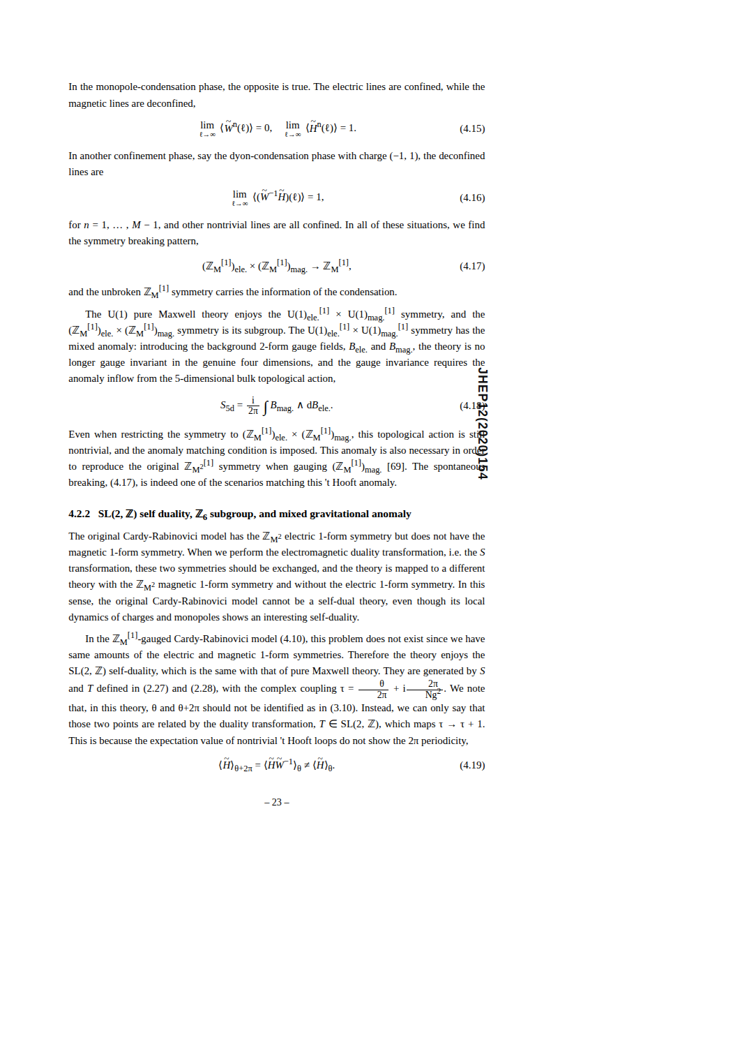JHEP12(2020)154
In the monopole-condensation phase, the opposite is true. The electric lines are confined, while the magnetic lines are deconfined,
lim ℓ→∞ ⟨~Wn(ℓ)⟩ = 0, lim ℓ→∞ ⟨~Hn(ℓ)⟩ = 1. (4.15)
In another confinement phase, say the dyon-condensation phase with charge (−1, 1), the deconfined lines are
lim ℓ→∞ ⟨(~W−1~H)(ℓ)⟩ = 1, (4.16)
for n = 1, … , M − 1, and other nontrivial lines are all confined. In all of these situations, we find the symmetry breaking pattern,
(ℤM[1])ele. × (ℤM[1])mag. → ℤM[1], (4.17)
and the unbroken ℤM[1] symmetry carries the information of the condensation.
The U(1) pure Maxwell theory enjoys the U(1)ele.[1] × U(1)mag.[1] symmetry, and the (ℤM[1])ele. × (ℤM[1])mag. symmetry is its subgroup. The U(1)ele.[1] × U(1)mag.[1] symmetry has the mixed anomaly: introducing the background 2-form gauge fields, Bele. and Bmag., the theory is no longer gauge invariant in the genuine four dimensions, and the gauge invariance requires the anomaly inflow from the 5-dimensional bulk topological action,
S5d = i 2π ∫ Bmag. ∧ dBele.. (4.18)
Even when restricting the symmetry to (ℤM[1])ele. × (ℤM[1])mag., this topological action is still nontrivial, and the anomaly matching condition is imposed. This anomaly is also necessary in order to reproduce the original ℤM2[1] symmetry when gauging (ℤM[1])mag. [69]. The spontaneous breaking, (4.17), is indeed one of the scenarios matching this 't Hooft anomaly.
4.2.2 SL(2, ℤ) self duality, ℤ6 subgroup, and mixed gravitational anomaly
The original Cardy-Rabinovici model has the ℤM2 electric 1-form symmetry but does not have the magnetic 1-form symmetry. When we perform the electromagnetic duality transformation, i.e. the S transformation, these two symmetries should be exchanged, and the theory is mapped to a different theory with the ℤM2 magnetic 1-form symmetry and without the electric 1-form symmetry. In this sense, the original Cardy-Rabinovici model cannot be a self-dual theory, even though its local dynamics of charges and monopoles shows an interesting self-duality.
In the ℤM[1]-gauged Cardy-Rabinovici model (4.10), this problem does not exist since we have same amounts of the electric and magnetic 1-form symmetries. Therefore the theory enjoys the SL(2, ℤ) self-duality, which is the same with that of pure Maxwell theory. They are generated by S and T defined in (2.27) and (2.28), with the complex coupling τ = θ 2π + i2π Ng2. We note that, in this theory, θ and θ+2π should not be identified as in (3.10). Instead, we can only say that those two points are related by the duality transformation, T ∈ SL(2, ℤ), which maps τ → τ + 1. This is because the expectation value of nontrivial 't Hooft loops do not show the 2π periodicity,
⟨~H⟩θ+2π = ⟨~H~W−1⟩θ ≠ ⟨~H⟩θ. (4.19)
– 23 –